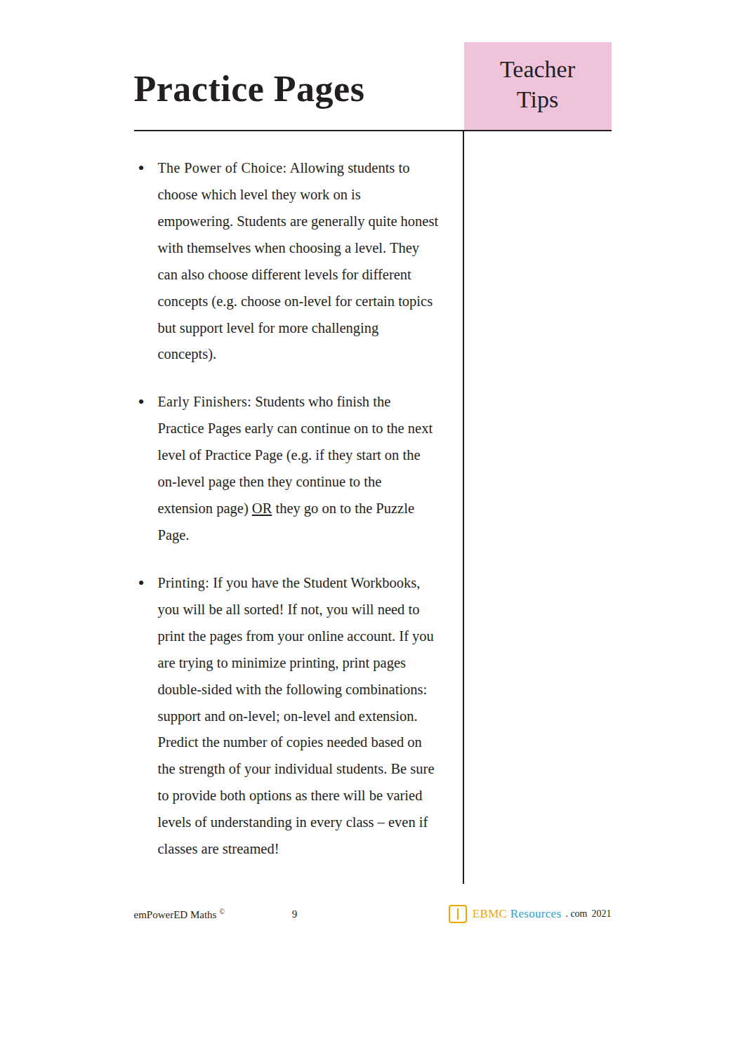Practice Pages
Teacher
Tips
The Power of Choice: Allowing students to choose which level they work on is empowering. Students are generally quite honest with themselves when choosing a level. They can also choose different levels for different concepts (e.g. choose on-level for certain topics but support level for more challenging concepts).
Early Finishers: Students who finish the Practice Pages early can continue on to the next level of Practice Page (e.g. if they start on the on-level page then they continue to the extension page) OR they go on to the Puzzle Page.
Printing: If you have the Student Workbooks, you will be all sorted! If not, you will need to print the pages from your online account. If you are trying to minimize printing, print pages double-sided with the following combinations: support and on-level; on-level and extension. Predict the number of copies needed based on the strength of your individual students. Be sure to provide both options as there will be varied levels of understanding in every class – even if classes are streamed!
emPowerED Maths ©
9
EBMC Resources . com 2021